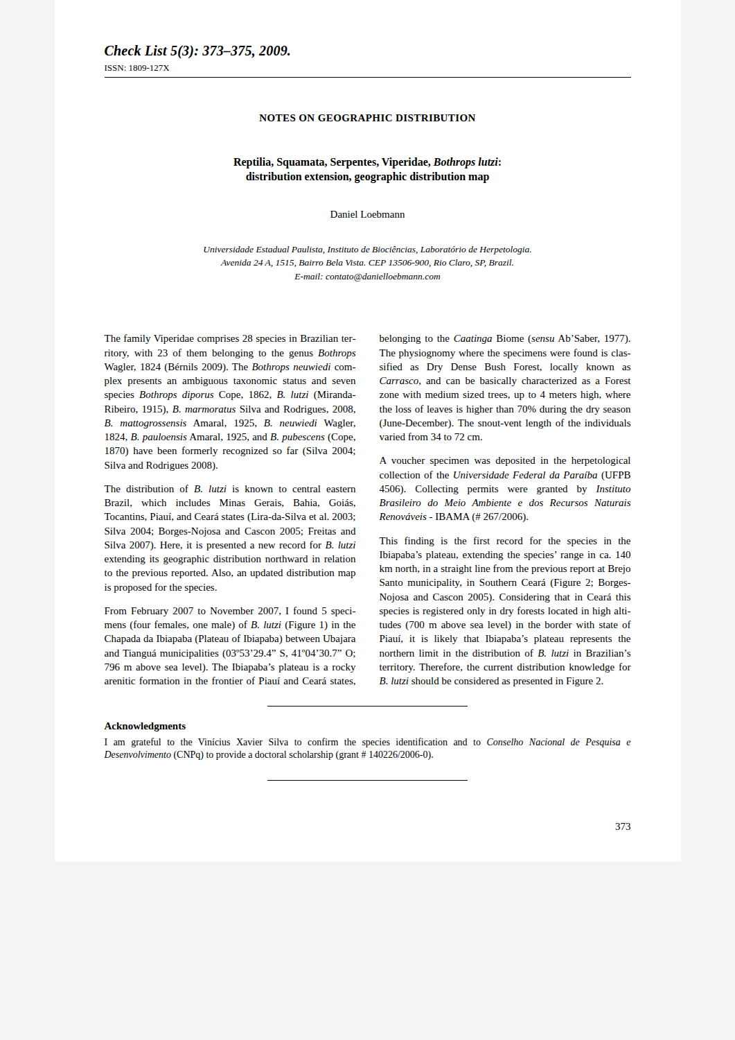Check List 5(3): 373–375, 2009.
ISSN: 1809-127X
NOTES ON GEOGRAPHIC DISTRIBUTION
Reptilia, Squamata, Serpentes, Viperidae, Bothrops lutzi:
distribution extension, geographic distribution map
Daniel Loebmann
Universidade Estadual Paulista, Instituto de Biociências, Laboratório de Herpetologia.
Avenida 24 A, 1515, Bairro Bela Vista. CEP 13506-900, Rio Claro, SP, Brazil.
E-mail: contato@danielloebmann.com
The family Viperidae comprises 28 species in Brazilian territory, with 23 of them belonging to the genus Bothrops Wagler, 1824 (Bérnils 2009). The Bothrops neuwiedi complex presents an ambiguous taxonomic status and seven species Bothrops diporus Cope, 1862, B. lutzi (Miranda-Ribeiro, 1915), B. marmoratus Silva and Rodrigues, 2008, B. mattogrossensis Amaral, 1925, B. neuwiedi Wagler, 1824, B. pauloensis Amaral, 1925, and B. pubescens (Cope, 1870) have been formerly recognized so far (Silva 2004; Silva and Rodrigues 2008).
The distribution of B. lutzi is known to central eastern Brazil, which includes Minas Gerais, Bahia, Goiás, Tocantins, Piauí, and Ceará states (Lira-da-Silva et al. 2003; Silva 2004; Borges-Nojosa and Cascon 2005; Freitas and Silva 2007). Here, it is presented a new record for B. lutzi extending its geographic distribution northward in relation to the previous reported. Also, an updated distribution map is proposed for the species.
From February 2007 to November 2007, I found 5 specimens (four females, one male) of B. lutzi (Figure 1) in the Chapada da Ibiapaba (Plateau of Ibiapaba) between Ubajara and Tianguá municipalities (03º53’29.4” S, 41º04’30.7” O; 796 m above sea level). The Ibiapaba’s plateau is a rocky arenitic formation in the frontier of Piauí and Ceará states, belonging to the Caatinga Biome (sensu Ab’Saber, 1977). The physiognomy where the specimens were found is classified as Dry Dense Bush Forest, locally known as Carrasco, and can be basically characterized as a Forest zone with medium sized trees, up to 4 meters high, where the loss of leaves is higher than 70% during the dry season (June-December). The snout-vent length of the individuals varied from 34 to 72 cm.
A voucher specimen was deposited in the herpetological collection of the Universidade Federal da Paraíba (UFPB 4506). Collecting permits were granted by Instituto Brasileiro do Meio Ambiente e dos Recursos Naturais Renováveis - IBAMA (# 267/2006).
This finding is the first record for the species in the Ibiapaba’s plateau, extending the species’ range in ca. 140 km north, in a straight line from the previous report at Brejo Santo municipality, in Southern Ceará (Figure 2; Borges-Nojosa and Cascon 2005). Considering that in Ceará this species is registered only in dry forests located in high altitudes (700 m above sea level) in the border with state of Piauí, it is likely that Ibiapaba’s plateau represents the northern limit in the distribution of B. lutzi in Brazilian’s territory. Therefore, the current distribution knowledge for B. lutzi should be considered as presented in Figure 2.
Acknowledgments
I am grateful to the Vinícius Xavier Silva to confirm the species identification and to Conselho Nacional de Pesquisa e Desenvolvimento (CNPq) to provide a doctoral scholarship (grant # 140226/2006-0).
373